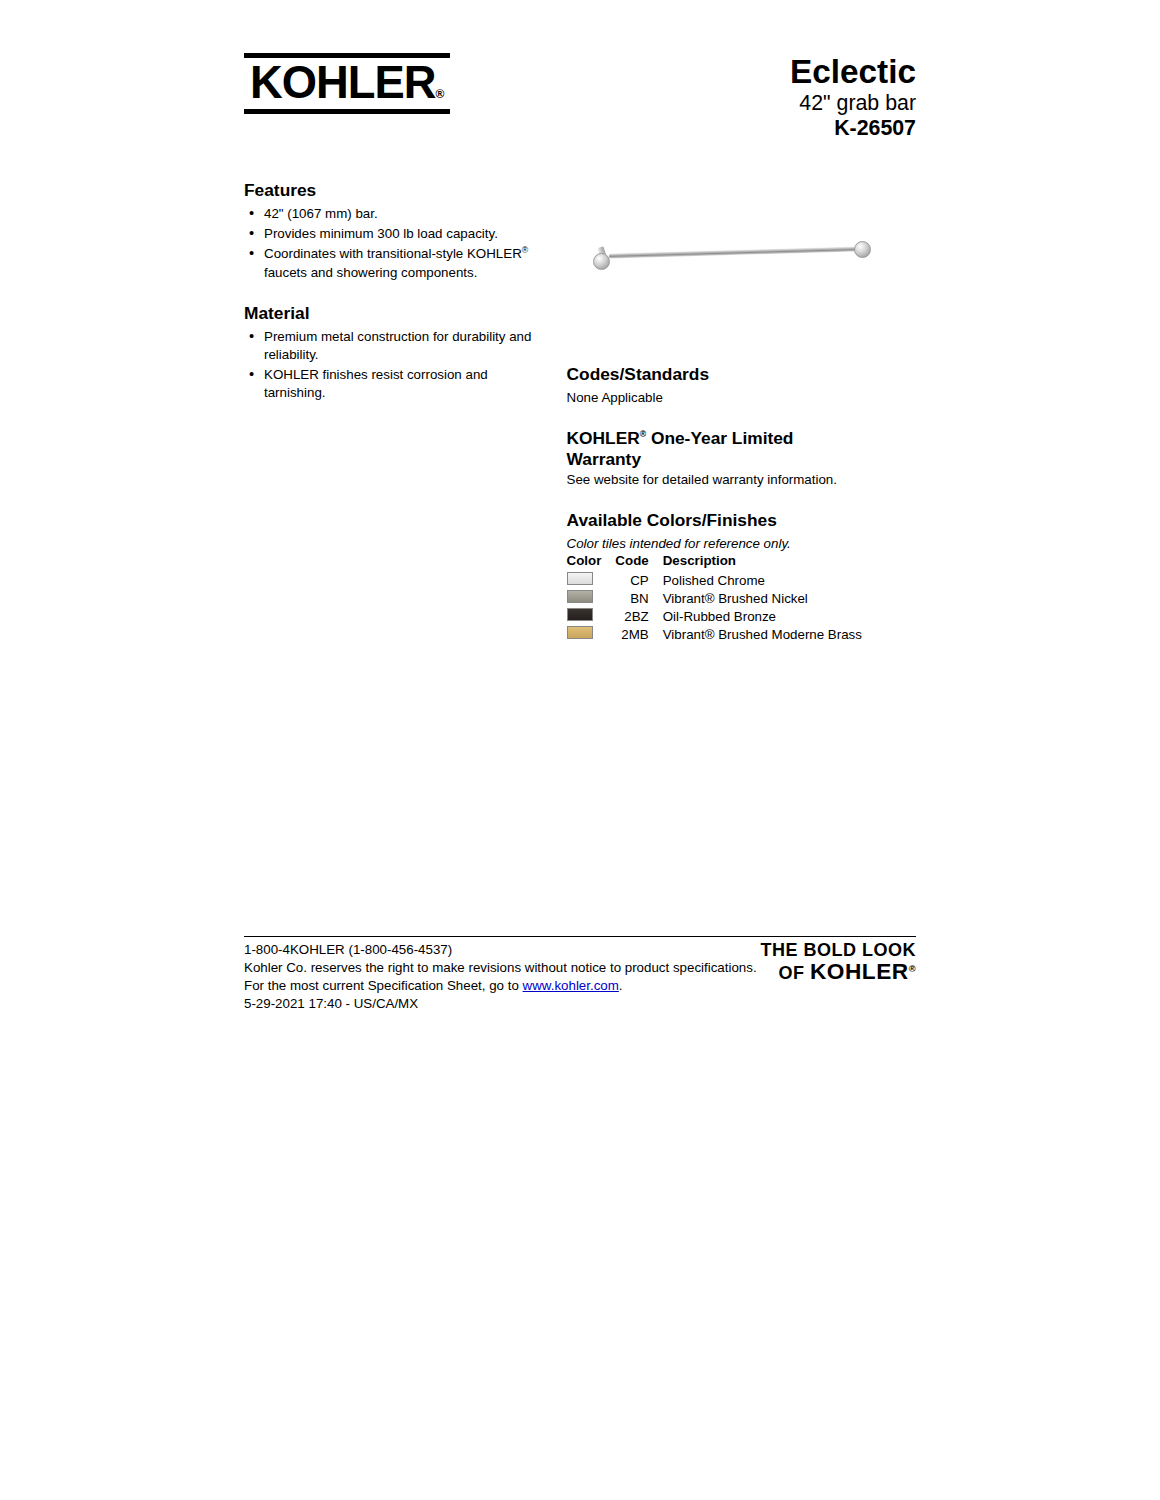KOHLER®
Eclectic
42" grab bar
K-26507
Features
42" (1067 mm) bar.
Provides minimum 300 lb load capacity.
Coordinates with transitional-style KOHLER® faucets and showering components.
Material
Premium metal construction for durability and reliability.
KOHLER finishes resist corrosion and tarnishing.
Codes/Standards
None Applicable
KOHLER® One-Year Limited
Warranty
See website for detailed warranty information.
Available Colors/Finishes
Color tiles intended for reference only.
| Color | Code | Description |
| --- | --- | --- |
| | CP | Polished Chrome |
| | BN | Vibrant® Brushed Nickel |
| | 2BZ | Oil-Rubbed Bronze |
| | 2MB | Vibrant® Brushed Moderne Brass |
1-800-4KOHLER (1-800-456-4537)
Kohler Co. reserves the right to make revisions without notice to product specifications.
For the most current Specification Sheet, go to www.kohler.com.
5-29-2021 17:40 - US/CA/MX
THE BOLD LOOK
OF KOHLER®